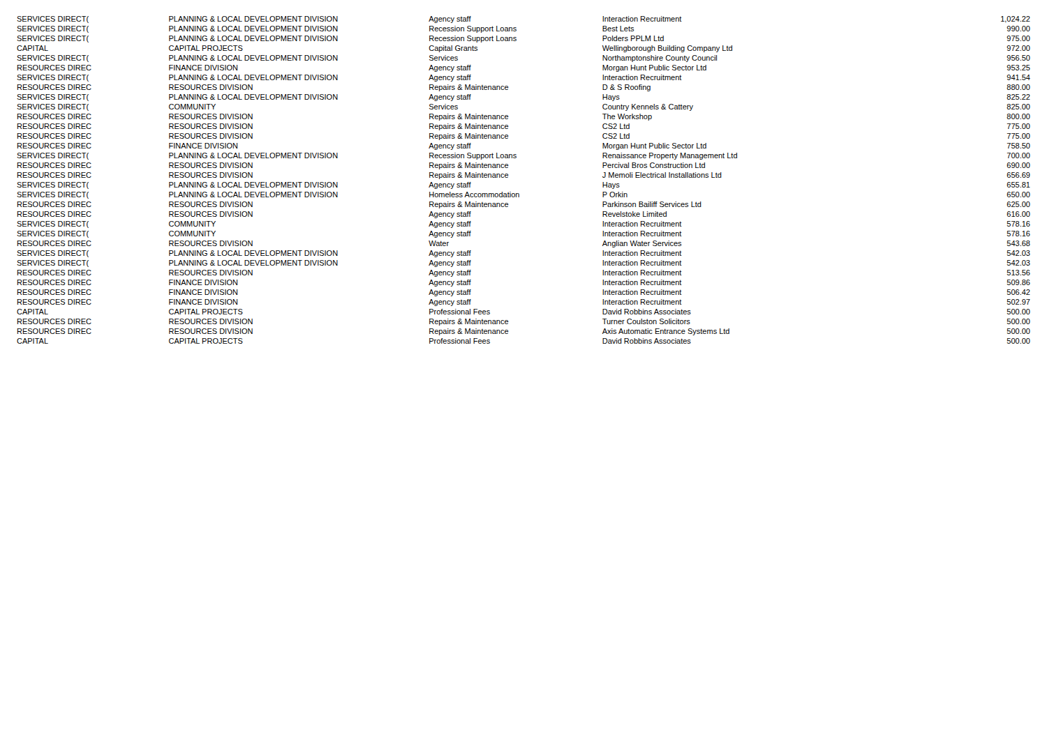| SERVICES DIRECT( | PLANNING & LOCAL DEVELOPMENT DIVISION | Agency staff | Interaction Recruitment | 1,024.22 |
| SERVICES DIRECT( | PLANNING & LOCAL DEVELOPMENT DIVISION | Recession Support Loans | Best Lets | 990.00 |
| SERVICES DIRECT( | PLANNING & LOCAL DEVELOPMENT DIVISION | Recession Support Loans | Polders PPLM Ltd | 975.00 |
| CAPITAL | CAPITAL PROJECTS | Capital Grants | Wellingborough Building Company Ltd | 972.00 |
| SERVICES DIRECT( | PLANNING & LOCAL DEVELOPMENT DIVISION | Services | Northamptonshire County Council | 956.50 |
| RESOURCES DIREC | FINANCE DIVISION | Agency staff | Morgan Hunt Public Sector Ltd | 953.25 |
| SERVICES DIRECT( | PLANNING & LOCAL DEVELOPMENT DIVISION | Agency staff | Interaction Recruitment | 941.54 |
| RESOURCES DIREC | RESOURCES DIVISION | Repairs & Maintenance | D & S Roofing | 880.00 |
| SERVICES DIRECT( | PLANNING & LOCAL DEVELOPMENT DIVISION | Agency staff | Hays | 825.22 |
| SERVICES DIRECT( | COMMUNITY | Services | Country Kennels & Cattery | 825.00 |
| RESOURCES DIREC | RESOURCES DIVISION | Repairs & Maintenance | The Workshop | 800.00 |
| RESOURCES DIREC | RESOURCES DIVISION | Repairs & Maintenance | CS2 Ltd | 775.00 |
| RESOURCES DIREC | RESOURCES DIVISION | Repairs & Maintenance | CS2 Ltd | 775.00 |
| RESOURCES DIREC | FINANCE DIVISION | Agency staff | Morgan Hunt Public Sector Ltd | 758.50 |
| SERVICES DIRECT( | PLANNING & LOCAL DEVELOPMENT DIVISION | Recession Support Loans | Renaissance Property Management Ltd | 700.00 |
| RESOURCES DIREC | RESOURCES DIVISION | Repairs & Maintenance | Percival Bros Construction Ltd | 690.00 |
| RESOURCES DIREC | RESOURCES DIVISION | Repairs & Maintenance | J Memoli Electrical Installations Ltd | 656.69 |
| SERVICES DIRECT( | PLANNING & LOCAL DEVELOPMENT DIVISION | Agency staff | Hays | 655.81 |
| SERVICES DIRECT( | PLANNING & LOCAL DEVELOPMENT DIVISION | Homeless Accommodation | P Orkin | 650.00 |
| RESOURCES DIREC | RESOURCES DIVISION | Repairs & Maintenance | Parkinson Bailiff Services Ltd | 625.00 |
| RESOURCES DIREC | RESOURCES DIVISION | Agency staff | Revelstoke Limited | 616.00 |
| SERVICES DIRECT( | COMMUNITY | Agency staff | Interaction Recruitment | 578.16 |
| SERVICES DIRECT( | COMMUNITY | Agency staff | Interaction Recruitment | 578.16 |
| RESOURCES DIREC | RESOURCES DIVISION | Water | Anglian Water Services | 543.68 |
| SERVICES DIRECT( | PLANNING & LOCAL DEVELOPMENT DIVISION | Agency staff | Interaction Recruitment | 542.03 |
| SERVICES DIRECT( | PLANNING & LOCAL DEVELOPMENT DIVISION | Agency staff | Interaction Recruitment | 542.03 |
| RESOURCES DIREC | RESOURCES DIVISION | Agency staff | Interaction Recruitment | 513.56 |
| RESOURCES DIREC | FINANCE DIVISION | Agency staff | Interaction Recruitment | 509.86 |
| RESOURCES DIREC | FINANCE DIVISION | Agency staff | Interaction Recruitment | 506.42 |
| RESOURCES DIREC | FINANCE DIVISION | Agency staff | Interaction Recruitment | 502.97 |
| CAPITAL | CAPITAL PROJECTS | Professional Fees | David Robbins Associates | 500.00 |
| RESOURCES DIREC | RESOURCES DIVISION | Repairs & Maintenance | Turner Coulston Solicitors | 500.00 |
| RESOURCES DIREC | RESOURCES DIVISION | Repairs & Maintenance | Axis Automatic Entrance Systems Ltd | 500.00 |
| CAPITAL | CAPITAL PROJECTS | Professional Fees | David Robbins Associates | 500.00 |